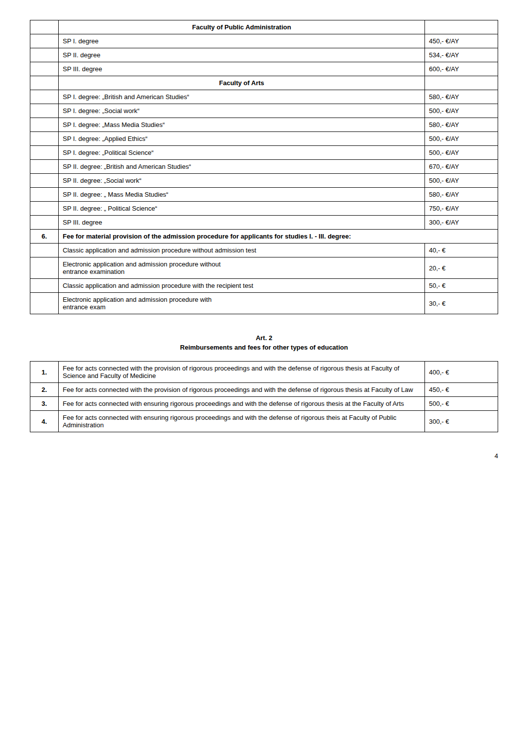| | Faculty of Public Administration | |
| | SP I. degree | 450,- €/AY |
| | SP II. degree | 534,- €/AY |
| | SP III. degree | 600,- €/AY |
| | Faculty of Arts | |
| | SP I. degree: „British and American Studies“ | 580,- €/AY |
| | SP I. degree: „Social work“ | 500,- €/AY |
| | SP I. degree: „Mass Media Studies“ | 580,- €/AY |
| | SP I. degree: „Applied Ethics“ | 500,- €/AY |
| | SP I. degree: „Political Science“ | 500,- €/AY |
| | SP II. degree: „British and American Studies“ | 670,- €/AY |
| | SP II. degree: „Social work“ | 500,- €/AY |
| | SP II. degree: „ Mass Media Studies“ | 580,- €/AY |
| | SP II. degree: „ Political Science“ | 750,- €/AY |
| | SP III. degree | 300,- €/AY |
| 6. | Fee for material provision of the admission procedure for applicants for studies I. - III. degree: |
| | Classic application and admission procedure without admission test | 40,- € |
| | Electronic application and admission procedure without entrance examination | 20,- € |
| | Classic application and admission procedure with the recipient test | 50,- € |
| | Electronic application and admission procedure with entrance exam | 30,- € |
Art. 2
Reimbursements and fees for other types of education
| 1. | Fee for acts connected with the provision of rigorous proceedings and with the defense of rigorous thesis at Faculty of Science and Faculty of Medicine | 400,- € |
| 2. | Fee for acts connected with the provision of rigorous proceedings and with the defense of rigorous thesis at Faculty of Law | 450,- € |
| 3. | Fee for acts connected with ensuring rigorous proceedings and with the defense of rigorous thesis at the Faculty of Arts | 500,- € |
| 4. | Fee for acts connected with ensuring rigorous proceedings and with the defense of rigorous theis at Faculty of Public Administration | 300,- € |
4